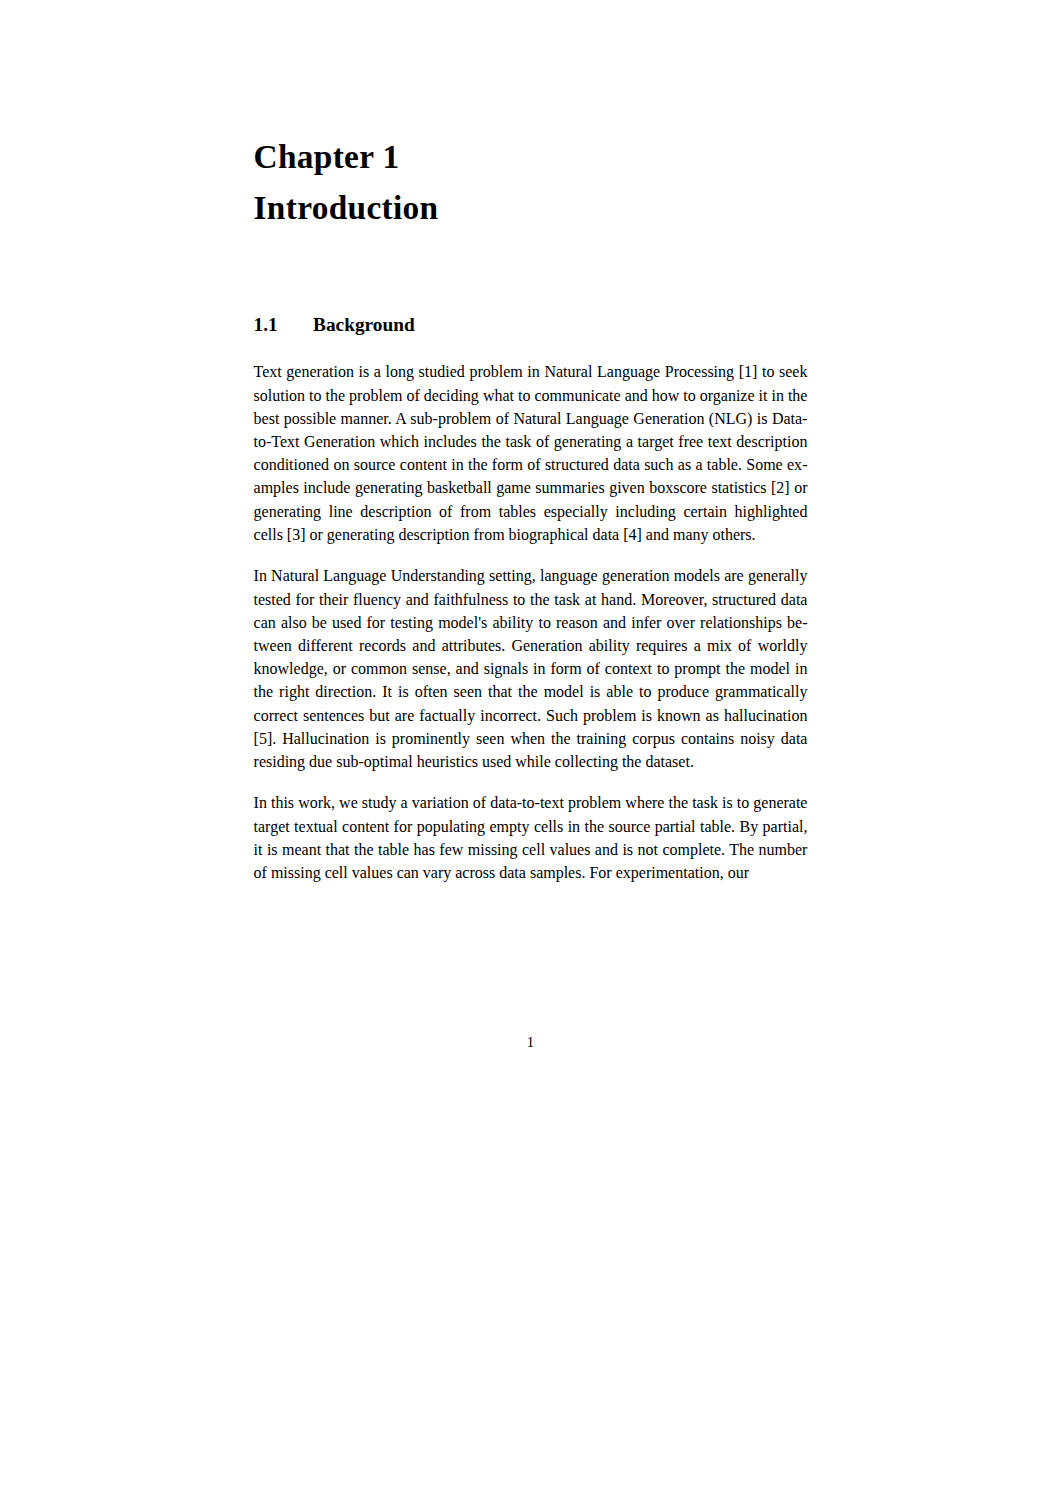Chapter 1
Introduction
1.1 Background
Text generation is a long studied problem in Natural Language Processing [1] to seek solution to the problem of deciding what to communicate and how to organize it in the best possible manner. A sub-problem of Natural Language Generation (NLG) is Data-to-Text Generation which includes the task of generating a target free text description conditioned on source content in the form of structured data such as a table. Some examples include generating basketball game summaries given boxscore statistics [2] or generating line description of from tables especially including certain highlighted cells [3] or generating description from biographical data [4] and many others.
In Natural Language Understanding setting, language generation models are generally tested for their fluency and faithfulness to the task at hand. Moreover, structured data can also be used for testing model's ability to reason and infer over relationships between different records and attributes. Generation ability requires a mix of worldly knowledge, or common sense, and signals in form of context to prompt the model in the right direction. It is often seen that the model is able to produce grammatically correct sentences but are factually incorrect. Such problem is known as hallucination [5]. Hallucination is prominently seen when the training corpus contains noisy data residing due sub-optimal heuristics used while collecting the dataset.
In this work, we study a variation of data-to-text problem where the task is to generate target textual content for populating empty cells in the source partial table. By partial, it is meant that the table has few missing cell values and is not complete. The number of missing cell values can vary across data samples. For experimentation, our
1